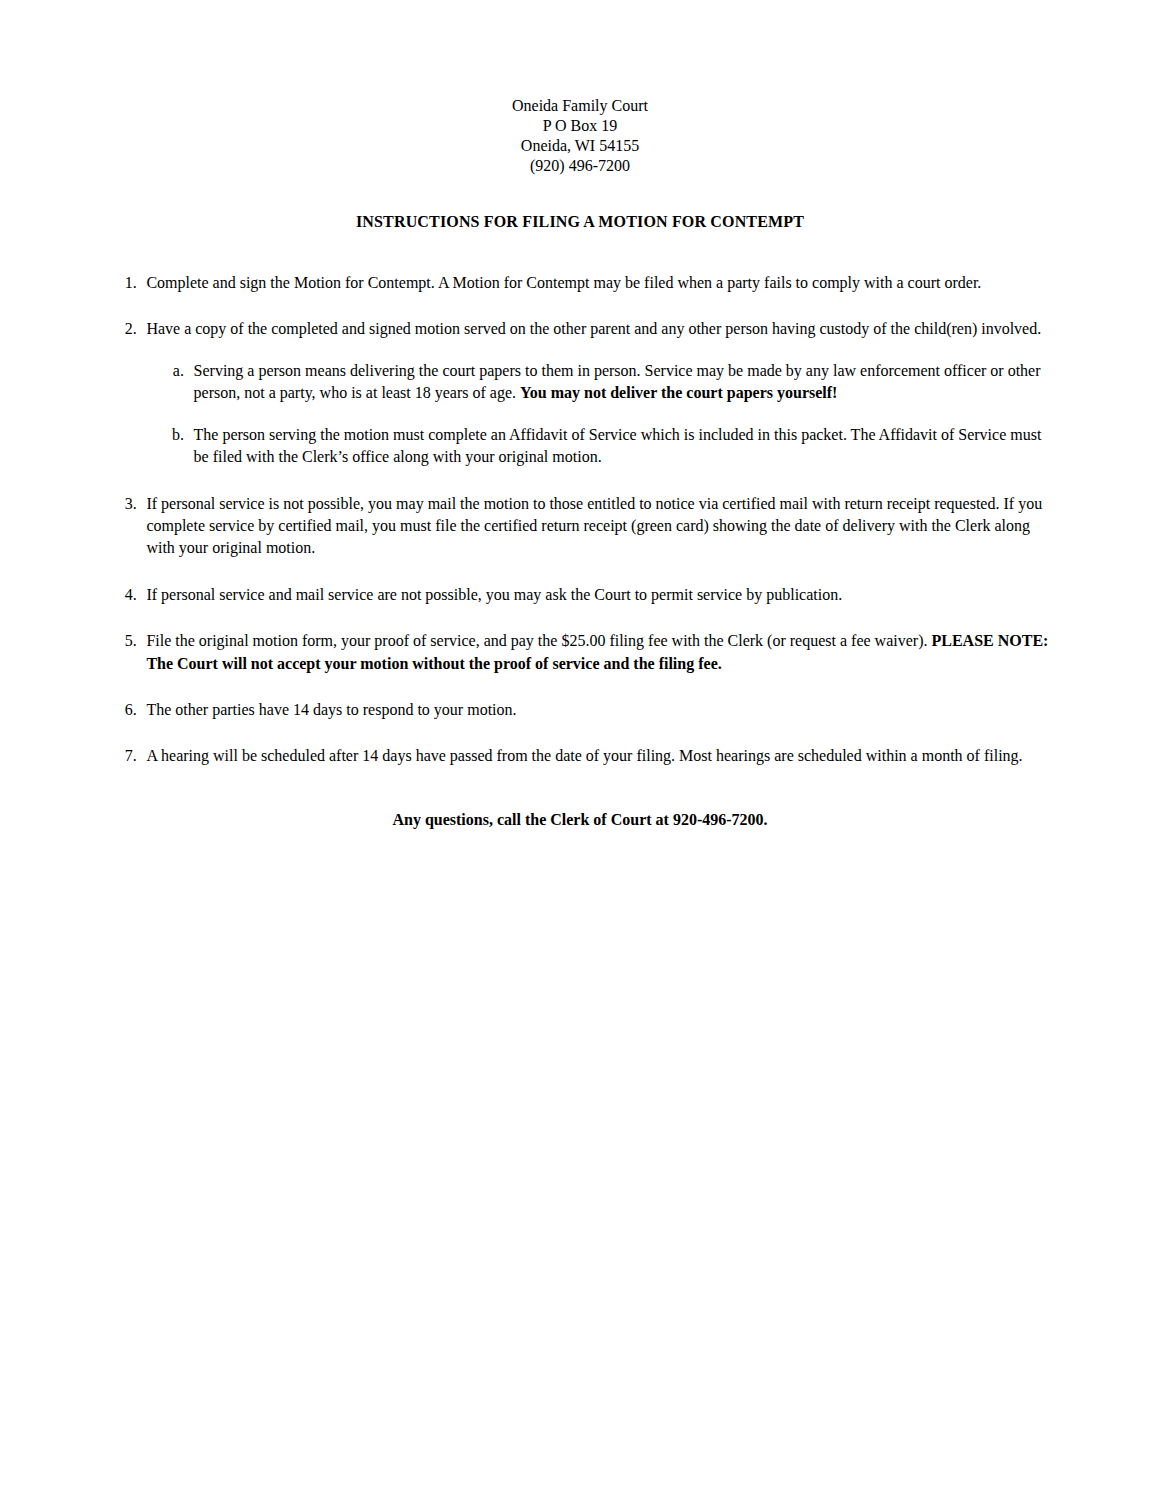Oneida Family Court
P O Box 19
Oneida, WI 54155
(920) 496-7200
Instructions for Filing a Motion for Contempt
Complete and sign the Motion for Contempt. A Motion for Contempt may be filed when a party fails to comply with a court order.
Have a copy of the completed and signed motion served on the other parent and any other person having custody of the child(ren) involved.
Serving a person means delivering the court papers to them in person. Service may be made by any law enforcement officer or other person, not a party, who is at least 18 years of age. You may not deliver the court papers yourself!
The person serving the motion must complete an Affidavit of Service which is included in this packet. The Affidavit of Service must be filed with the Clerk’s office along with your original motion.
If personal service is not possible, you may mail the motion to those entitled to notice via certified mail with return receipt requested. If you complete service by certified mail, you must file the certified return receipt (green card) showing the date of delivery with the Clerk along with your original motion.
If personal service and mail service are not possible, you may ask the Court to permit service by publication.
File the original motion form, your proof of service, and pay the $25.00 filing fee with the Clerk (or request a fee waiver). PLEASE NOTE: The Court will not accept your motion without the proof of service and the filing fee.
The other parties have 14 days to respond to your motion.
A hearing will be scheduled after 14 days have passed from the date of your filing. Most hearings are scheduled within a month of filing.
Any questions, call the Clerk of Court at 920-496-7200.